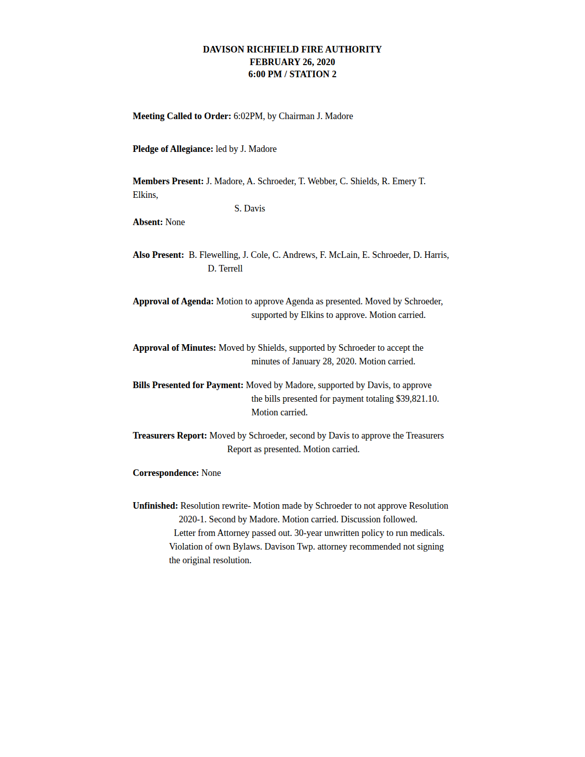DAVISON RICHFIELD FIRE AUTHORITY FEBRUARY 26, 2020 6:00 PM / STATION 2
Meeting Called to Order: 6:02PM, by Chairman J. Madore
Pledge of Allegiance: led by J. Madore
Members Present: J. Madore, A. Schroeder, T. Webber, C. Shields, R. Emery T. Elkins,
S. Davis
Absent: None
Also Present: B. Flewelling, J. Cole, C. Andrews, F. McLain, E. Schroeder, D. Harris,
D. Terrell
Approval of Agenda: Motion to approve Agenda as presented. Moved by Schroeder,
supported by Elkins to approve. Motion carried.
Approval of Minutes: Moved by Shields, supported by Schroeder to accept the
minutes of January 28, 2020. Motion carried.
Bills Presented for Payment: Moved by Madore, supported by Davis, to approve
the bills presented for payment totaling $39,821.10.
Motion carried.
Treasurers Report: Moved by Schroeder, second by Davis to approve the Treasurers
Report as presented. Motion carried.
Correspondence: None
Unfinished: Resolution rewrite- Motion made by Schroeder to not approve Resolution
2020-1. Second by Madore. Motion carried. Discussion followed.
Letter from Attorney passed out. 30-year unwritten policy to run medicals.
Violation of own Bylaws. Davison Twp. attorney recommended not signing
the original resolution.